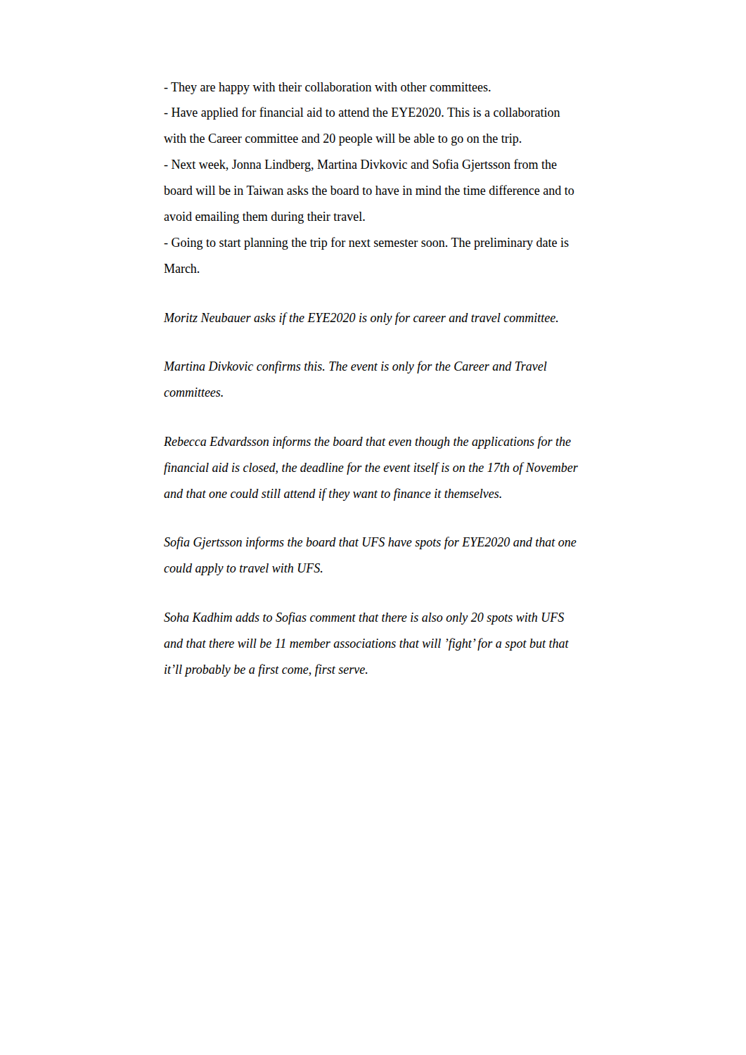- They are happy with their collaboration with other committees.
- Have applied for financial aid to attend the EYE2020. This is a collaboration with the Career committee and 20 people will be able to go on the trip.
- Next week, Jonna Lindberg, Martina Divkovic and Sofia Gjertsson from the board will be in Taiwan asks the board to have in mind the time difference and to avoid emailing them during their travel.
- Going to start planning the trip for next semester soon. The preliminary date is March.
Moritz Neubauer asks if the EYE2020 is only for career and travel committee.
Martina Divkovic confirms this. The event is only for the Career and Travel committees.
Rebecca Edvardsson informs the board that even though the applications for the financial aid is closed, the deadline for the event itself is on the 17th of November and that one could still attend if they want to finance it themselves.
Sofia Gjertsson informs the board that UFS have spots for EYE2020 and that one could apply to travel with UFS.
Soha Kadhim adds to Sofias comment that there is also only 20 spots with UFS and that there will be 11 member associations that will ’fight’ for a spot but that it’ll probably be a first come, first serve.